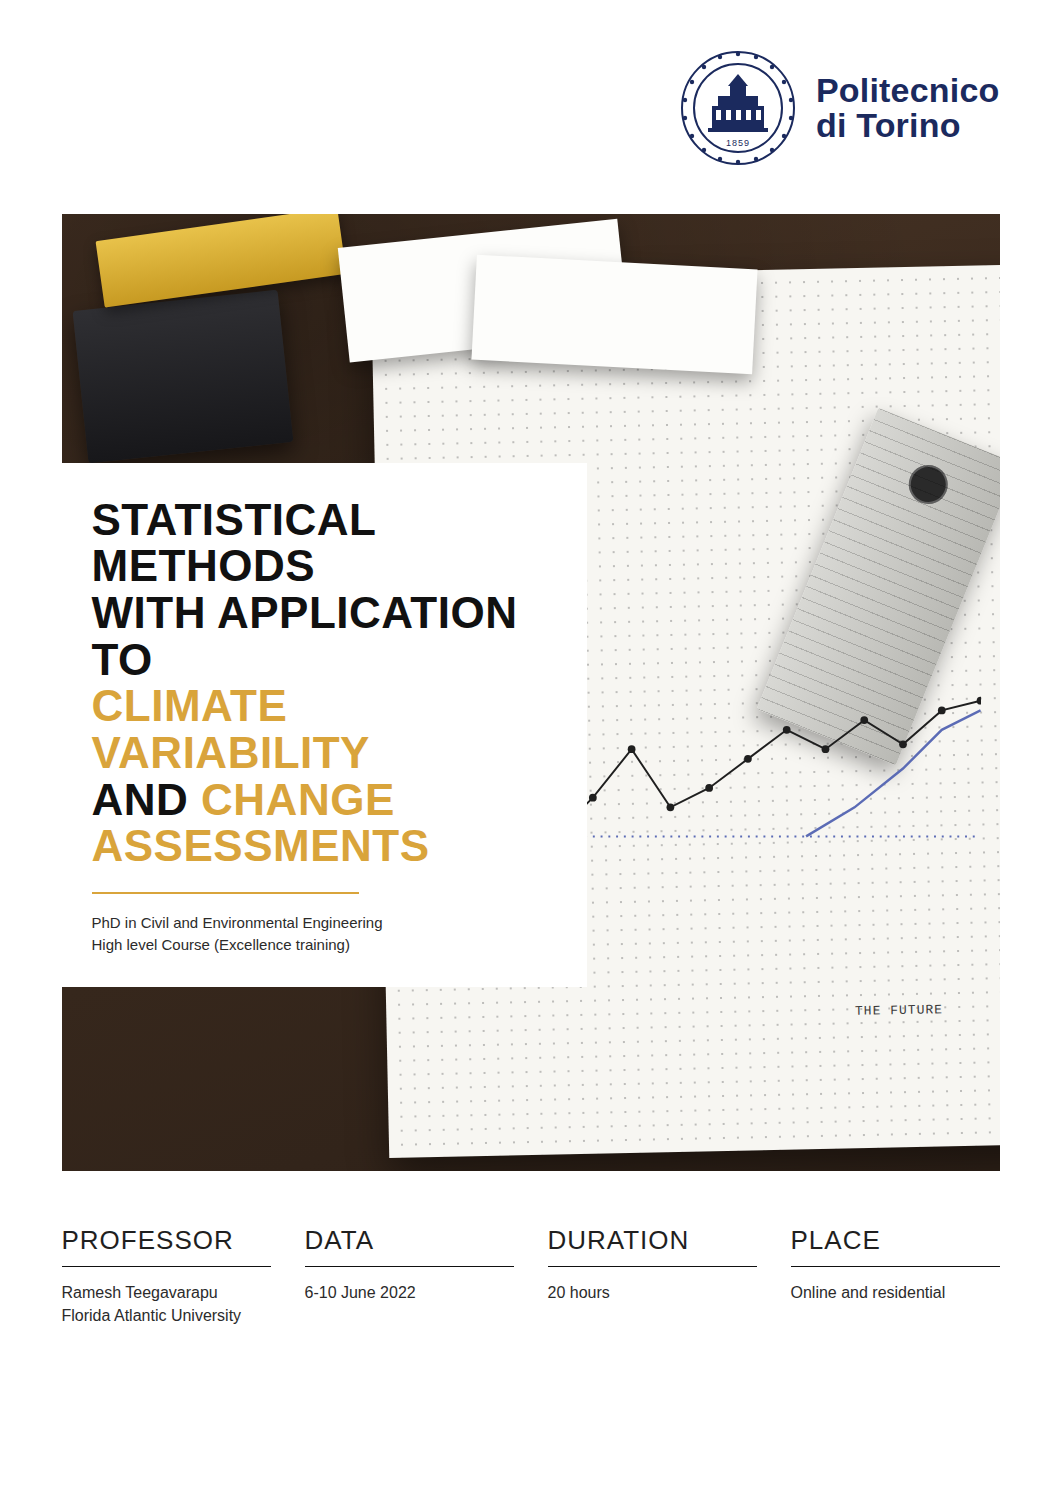1859
Politecnico di Torino
THE FUTURE
Statistical Methods
with Application to
Climate Variability
and Change
Assessments
PhD in Civil and Environmental Engineering
High level Course (Excellence training)
Professor
Ramesh Teegavarapu
Florida Atlantic University
Data
6-10 June 2022
Duration
20 hours
Place
Online and residential